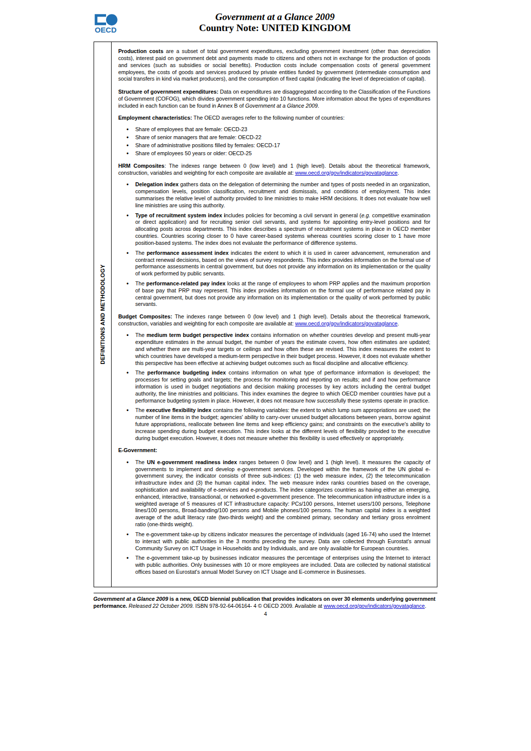OECD
Government at a Glance 2009
Country Note: UNITED KINGDOM
DEFINITIONS AND METHODOLOGY
Production costs are a subset of total government expenditures, excluding government investment (other than depreciation costs), interest paid on government debt and payments made to citizens and others not in exchange for the production of goods and services (such as subsidies or social benefits). Production costs include compensation costs of general government employees, the costs of goods and services produced by private entities funded by government (intermediate consumption and social transfers in kind via market producers), and the consumption of fixed capital (indicating the level of depreciation of capital).
Structure of government expenditures: Data on expenditures are disaggregated according to the Classification of the Functions of Government (COFOG), which divides government spending into 10 functions. More information about the types of expenditures included in each function can be found in Annex B of Government at a Glance 2009.
Employment characteristics: The OECD averages refer to the following number of countries:
Share of employees that are female: OECD-23
Share of senior managers that are female: OECD-22
Share of administrative positions filled by females: OECD-17
Share of employees 50 years or older: OECD-25
HRM Composites: The indexes range between 0 (low level) and 1 (high level). Details about the theoretical framework, construction, variables and weighting for each composite are available at: www.oecd.org/gov/indicators/govataglance.
Delegation index gathers data on the delegation of determining the number and types of posts needed in an organization, compensation levels, position classification, recruitment and dismissals, and conditions of employment. This index summarises the relative level of authority provided to line ministries to make HRM decisions. It does not evaluate how well line ministries are using this authority.
Type of recruitment system index includes policies for becoming a civil servant in general (e.g. competitive examination or direct application) and for recruiting senior civil servants, and systems for appointing entry-level positions and for allocating posts across departments. This index describes a spectrum of recruitment systems in place in OECD member countries. Countries scoring closer to 0 have career-based systems whereas countries scoring closer to 1 have more position-based systems. The index does not evaluate the performance of difference systems.
The performance assessment index indicates the extent to which it is used in career advancement, remuneration and contract renewal decisions, based on the views of survey respondents. This index provides information on the formal use of performance assessments in central government, but does not provide any information on its implementation or the quality of work performed by public servants.
The performance-related pay index looks at the range of employees to whom PRP applies and the maximum proportion of base pay that PRP may represent. This index provides information on the formal use of performance related pay in central government, but does not provide any information on its implementation or the quality of work performed by public servants.
Budget Composites: The indexes range between 0 (low level) and 1 (high level). Details about the theoretical framework, construction, variables and weighting for each composite are available at: www.oecd.org/gov/indicators/govataglance.
The medium term budget perspective index contains information on whether countries develop and present multi-year expenditure estimates in the annual budget, the number of years the estimate covers, how often estimates are updated; and whether there are multi-year targets or ceilings and how often these are revised. This index measures the extent to which countries have developed a medium-term perspective in their budget process. However, it does not evaluate whether this perspective has been effective at achieving budget outcomes such as fiscal discipline and allocative efficiency.
The performance budgeting index contains information on what type of performance information is developed; the processes for setting goals and targets; the process for monitoring and reporting on results; and if and how performance information is used in budget negotiations and decision making processes by key actors including the central budget authority, the line ministries and politicians. This index examines the degree to which OECD member countries have put a performance budgeting system in place. However, it does not measure how successfully these systems operate in practice.
The executive flexibility index contains the following variables: the extent to which lump sum appropriations are used; the number of line items in the budget; agencies' ability to carry-over unused budget allocations between years, borrow against future appropriations, reallocate between line items and keep efficiency gains; and constraints on the executive's ability to increase spending during budget execution. This index looks at the different levels of flexibility provided to the executive during budget execution. However, it does not measure whether this flexibility is used effectively or appropriately.
E-Government:
The UN e-government readiness index ranges between 0 (low level) and 1 (high level). It measures the capacity of governments to implement and develop e-government services. Developed within the framework of the UN global e-government survey, the indicator consists of three sub-indices: (1) the web measure index, (2) the telecommunication infrastructure index and (3) the human capital index. The web measure index ranks countries based on the coverage, sophistication and availability of e-services and e-products. The index categorizes countries as having either an emerging, enhanced, interactive, transactional, or networked e-government presence. The telecommunication infrastructure index is a weighted average of 5 measures of ICT infrastructure capacity: PCs/100 persons, Internet users/100 persons, Telephone lines/100 persons, Broad-banding/100 persons and Mobile phones/100 persons. The human capital index is a weighted average of the adult literacy rate (two-thirds weight) and the combined primary, secondary and tertiary gross enrolment ratio (one-thirds weight).
The e-government take-up by citizens indicator measures the percentage of individuals (aged 16-74) who used the Internet to interact with public authorities in the 3 months preceding the survey. Data are collected through Eurostat's annual Community Survey on ICT Usage in Households and by Individuals, and are only available for European countries.
The e-government take-up by businesses indicator measures the percentage of enterprises using the Internet to interact with public authorities. Only businesses with 10 or more employees are included. Data are collected by national statistical offices based on Eurostat's annual Model Survey on ICT Usage and E-commerce in Businesses.
Government at a Glance 2009 is a new, OECD biennial publication that provides indicators on over 30 elements underlying government performance. Released 22 October 2009. ISBN 978-92-64-06164- 4 © OECD 2009. Available at www.oecd.org/gov/indicators/govataglance.
4